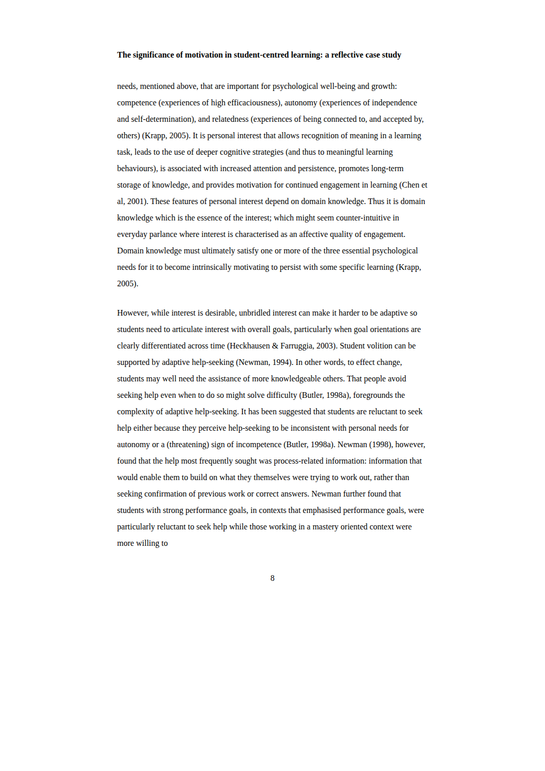The significance of motivation in student-centred learning: a reflective case study
needs, mentioned above, that are important for psychological well-being and growth: competence (experiences of high efficaciousness), autonomy (experiences of independence and self-determination), and relatedness (experiences of being connected to, and accepted by, others) (Krapp, 2005). It is personal interest that allows recognition of meaning in a learning task, leads to the use of deeper cognitive strategies (and thus to meaningful learning behaviours), is associated with increased attention and persistence, promotes long-term storage of knowledge, and provides motivation for continued engagement in learning (Chen et al, 2001). These features of personal interest depend on domain knowledge. Thus it is domain knowledge which is the essence of the interest; which might seem counter-intuitive in everyday parlance where interest is characterised as an affective quality of engagement. Domain knowledge must ultimately satisfy one or more of the three essential psychological needs for it to become intrinsically motivating to persist with some specific learning (Krapp, 2005).
However, while interest is desirable, unbridled interest can make it harder to be adaptive so students need to articulate interest with overall goals, particularly when goal orientations are clearly differentiated across time (Heckhausen & Farruggia, 2003). Student volition can be supported by adaptive help-seeking (Newman, 1994). In other words, to effect change, students may well need the assistance of more knowledgeable others. That people avoid seeking help even when to do so might solve difficulty (Butler, 1998a), foregrounds the complexity of adaptive help-seeking. It has been suggested that students are reluctant to seek help either because they perceive help-seeking to be inconsistent with personal needs for autonomy or a (threatening) sign of incompetence (Butler, 1998a). Newman (1998), however, found that the help most frequently sought was process-related information: information that would enable them to build on what they themselves were trying to work out, rather than seeking confirmation of previous work or correct answers. Newman further found that students with strong performance goals, in contexts that emphasised performance goals, were particularly reluctant to seek help while those working in a mastery oriented context were more willing to
8